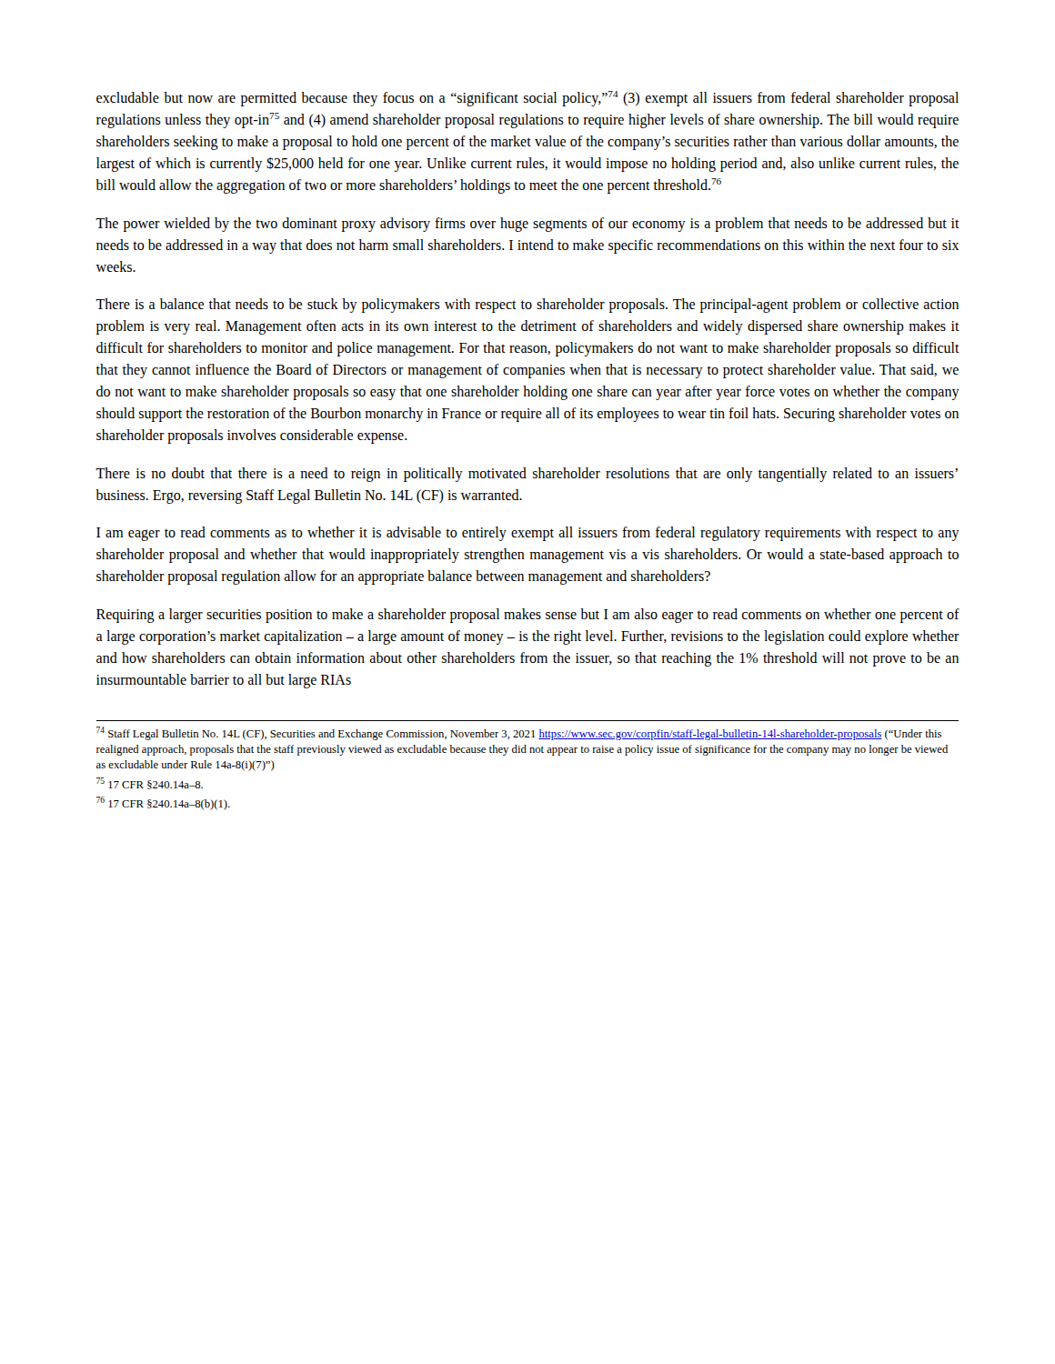excludable but now are permitted because they focus on a “significant social policy,”74 (3) exempt all issuers from federal shareholder proposal regulations unless they opt-in75 and (4) amend shareholder proposal regulations to require higher levels of share ownership. The bill would require shareholders seeking to make a proposal to hold one percent of the market value of the company’s securities rather than various dollar amounts, the largest of which is currently $25,000 held for one year. Unlike current rules, it would impose no holding period and, also unlike current rules, the bill would allow the aggregation of two or more shareholders’ holdings to meet the one percent threshold.76
The power wielded by the two dominant proxy advisory firms over huge segments of our economy is a problem that needs to be addressed but it needs to be addressed in a way that does not harm small shareholders. I intend to make specific recommendations on this within the next four to six weeks.
There is a balance that needs to be stuck by policymakers with respect to shareholder proposals. The principal-agent problem or collective action problem is very real. Management often acts in its own interest to the detriment of shareholders and widely dispersed share ownership makes it difficult for shareholders to monitor and police management. For that reason, policymakers do not want to make shareholder proposals so difficult that they cannot influence the Board of Directors or management of companies when that is necessary to protect shareholder value. That said, we do not want to make shareholder proposals so easy that one shareholder holding one share can year after year force votes on whether the company should support the restoration of the Bourbon monarchy in France or require all of its employees to wear tin foil hats. Securing shareholder votes on shareholder proposals involves considerable expense.
There is no doubt that there is a need to reign in politically motivated shareholder resolutions that are only tangentially related to an issuers’ business. Ergo, reversing Staff Legal Bulletin No. 14L (CF) is warranted.
I am eager to read comments as to whether it is advisable to entirely exempt all issuers from federal regulatory requirements with respect to any shareholder proposal and whether that would inappropriately strengthen management vis a vis shareholders. Or would a state-based approach to shareholder proposal regulation allow for an appropriate balance between management and shareholders?
Requiring a larger securities position to make a shareholder proposal makes sense but I am also eager to read comments on whether one percent of a large corporation’s market capitalization – a large amount of money – is the right level. Further, revisions to the legislation could explore whether and how shareholders can obtain information about other shareholders from the issuer, so that reaching the 1% threshold will not prove to be an insurmountable barrier to all but large RIAs
74 Staff Legal Bulletin No. 14L (CF), Securities and Exchange Commission, November 3, 2021 https://www.sec.gov/corpfin/staff-legal-bulletin-14l-shareholder-proposals (“Under this realigned approach, proposals that the staff previously viewed as excludable because they did not appear to raise a policy issue of significance for the company may no longer be viewed as excludable under Rule 14a-8(i)(7)”)
75 17 CFR §240.14a–8.
76 17 CFR §240.14a–8(b)(1).